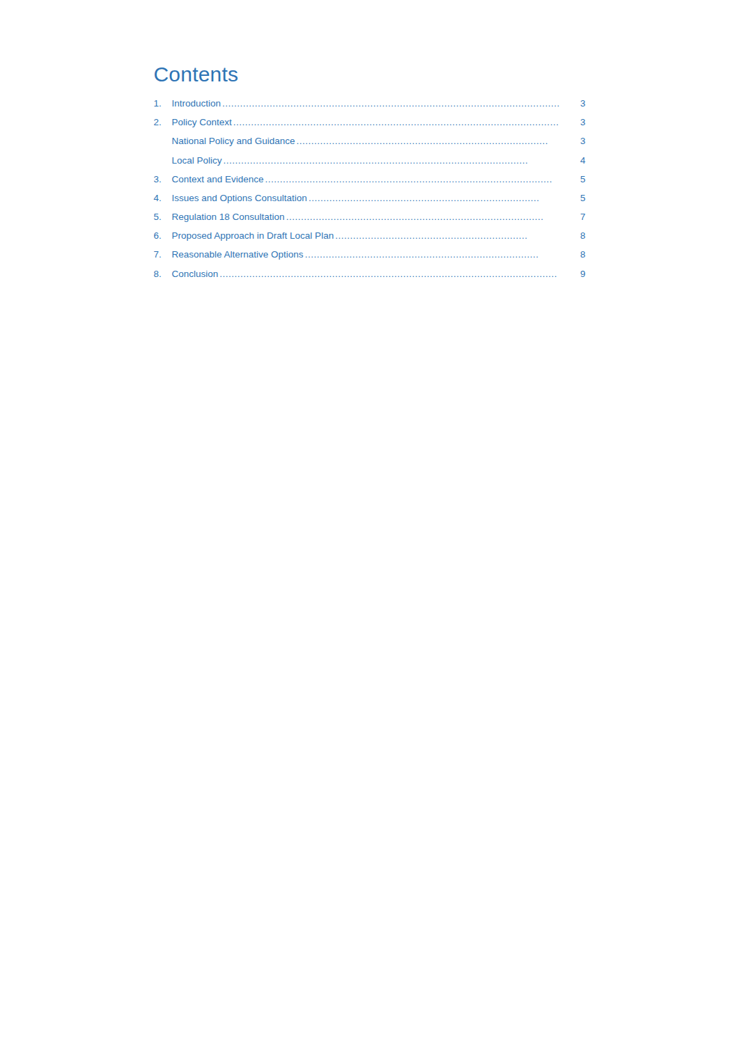Contents
1. Introduction .................................................................................................................. 3
2. Policy Context .............................................................................................................. 3
National Policy and Guidance ..................................................................................... 3
Local Policy ....................................................................................................... 4
3. Context and Evidence ................................................................................................. 5
4. Issues and Options Consultation .............................................................................. 5
5. Regulation 18 Consultation ....................................................................................... 7
6. Proposed Approach in Draft Local Plan ................................................................. 8
7. Reasonable Alternative Options ............................................................................... 8
8. Conclusion .................................................................................................................. 9